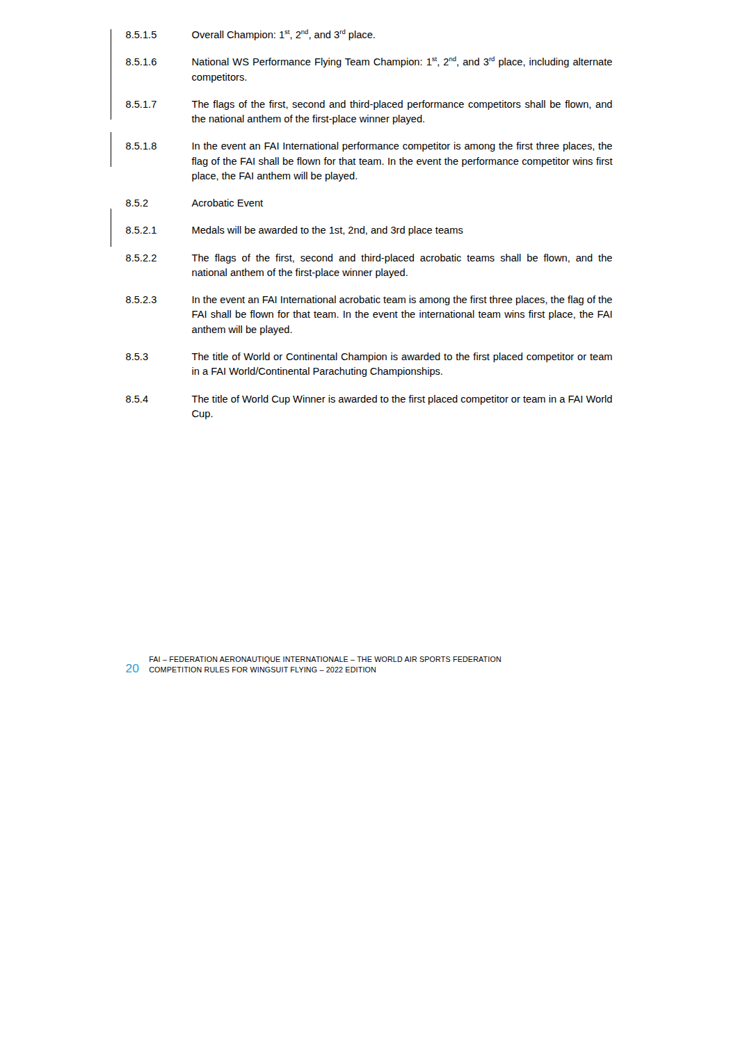8.5.1.5
Overall Champion: 1st, 2nd, and 3rd place.
8.5.1.6
National WS Performance Flying Team Champion: 1st, 2nd, and 3rd place, including alternate competitors.
8.5.1.7
The flags of the first, second and third-placed performance competitors shall be flown, and the national anthem of the first-place winner played.
8.5.1.8
In the event an FAI International performance competitor is among the first three places, the flag of the FAI shall be flown for that team. In the event the performance competitor wins first place, the FAI anthem will be played.
8.5.2
Acrobatic Event
8.5.2.1
Medals will be awarded to the 1st, 2nd, and 3rd place teams
8.5.2.2
The flags of the first, second and third-placed acrobatic teams shall be flown, and the national anthem of the first-place winner played.
8.5.2.3
In the event an FAI International acrobatic team is among the first three places, the flag of the FAI shall be flown for that team. In the event the international team wins first place, the FAI anthem will be played.
8.5.3
The title of World or Continental Champion is awarded to the first placed competitor or team in a FAI World/Continental Parachuting Championships.
8.5.4
The title of World Cup Winner is awarded to the first placed competitor or team in a FAI World Cup.
20
FAI – FEDERATION AERONAUTIQUE INTERNATIONALE – THE WORLD AIR SPORTS FEDERATION
COMPETITION RULES FOR WINGSUIT FLYING – 2022 EDITION